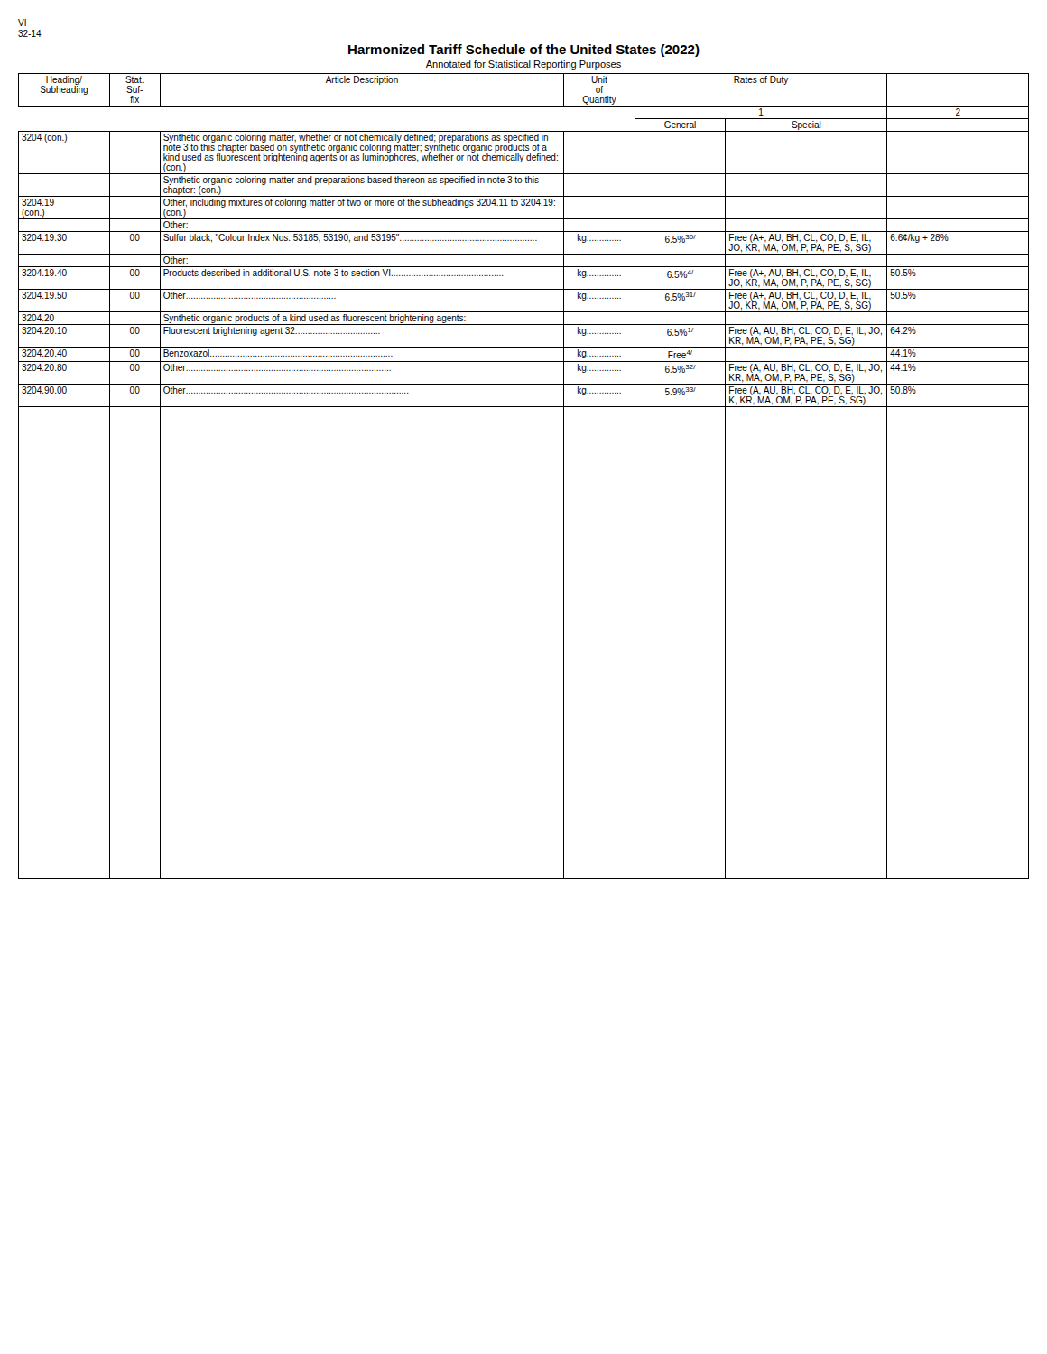VI
32-14
Harmonized Tariff Schedule of the United States (2022)
Annotated for Statistical Reporting Purposes
| Heading/ Subheading | Stat. Suf- fix | Article Description | Unit of Quantity | Rates of Duty | |
| --- | --- | --- | --- | --- | --- |
| | 1 | 2 |
| | General | Special | |
| 3204 (con.) | | Synthetic organic coloring matter, whether or not chemically defined; preparations as specified in note 3 to this chapter based on synthetic organic coloring matter; synthetic organic products of a kind used as fluorescent brightening agents or as luminophores, whether or not chemically defined: (con.) | | | | |
| | | Synthetic organic coloring matter and preparations based thereon as specified in note 3 to this chapter: (con.) | | | | |
| 3204.19 (con.) | | Other, including mixtures of coloring matter of two or more of the subheadings 3204.11 to 3204.19: (con.) | | | | |
| | | Other: | | | | |
| 3204.19.30 | 00 | Sulfur black, "Colour Index Nos. 53185, 53190, and 53195" ....................................................... | kg .............. | 6.5% 30/ | Free (A+, AU, BH, CL, CO, D, E, IL, JO, KR, MA, OM, P, PA, PE, S, SG) | 6.6¢/kg + 28% |
| | | Other: | | | | |
| 3204.19.40 | 00 | Products described in additional U.S. note 3 to section VI ............................................. | kg .............. | 6.5% 4/ | Free (A+, AU, BH, CL, CO, D, E, IL, JO, KR, MA, OM, P, PA, PE, S, SG) | 50.5% |
| 3204.19.50 | 00 | Other ............................................................ | kg .............. | 6.5% 31/ | Free (A+, AU, BH, CL, CO, D, E, IL, JO, KR, MA, OM, P, PA, PE, S, SG) | 50.5% |
| 3204.20 | | Synthetic organic products of a kind used as fluorescent brightening agents: | | | | |
| 3204.20.10 | 00 | Fluorescent brightening agent 32 .................................. | kg .............. | 6.5% 1/ | Free (A, AU, BH, CL, CO, D, E, IL, JO, KR, MA, OM, P, PA, PE, S, SG) | 64.2% |
| 3204.20.40 | 00 | Benzoxazol ......................................................................... | kg .............. | Free 4/ | | 44.1% |
| 3204.20.80 | 00 | Other .................................................................................. | kg .............. | 6.5% 32/ | Free (A, AU, BH, CL, CO, D, E, IL, JO, KR, MA, OM, P, PA, PE, S, SG) | 44.1% |
| 3204.90.00 | 00 | Other ......................................................................................... | kg .............. | 5.9% 33/ | Free (A, AU, BH, CL, CO, D, E, IL, JO, K, KR, MA, OM, P, PA, PE, S, SG) | 50.8% |